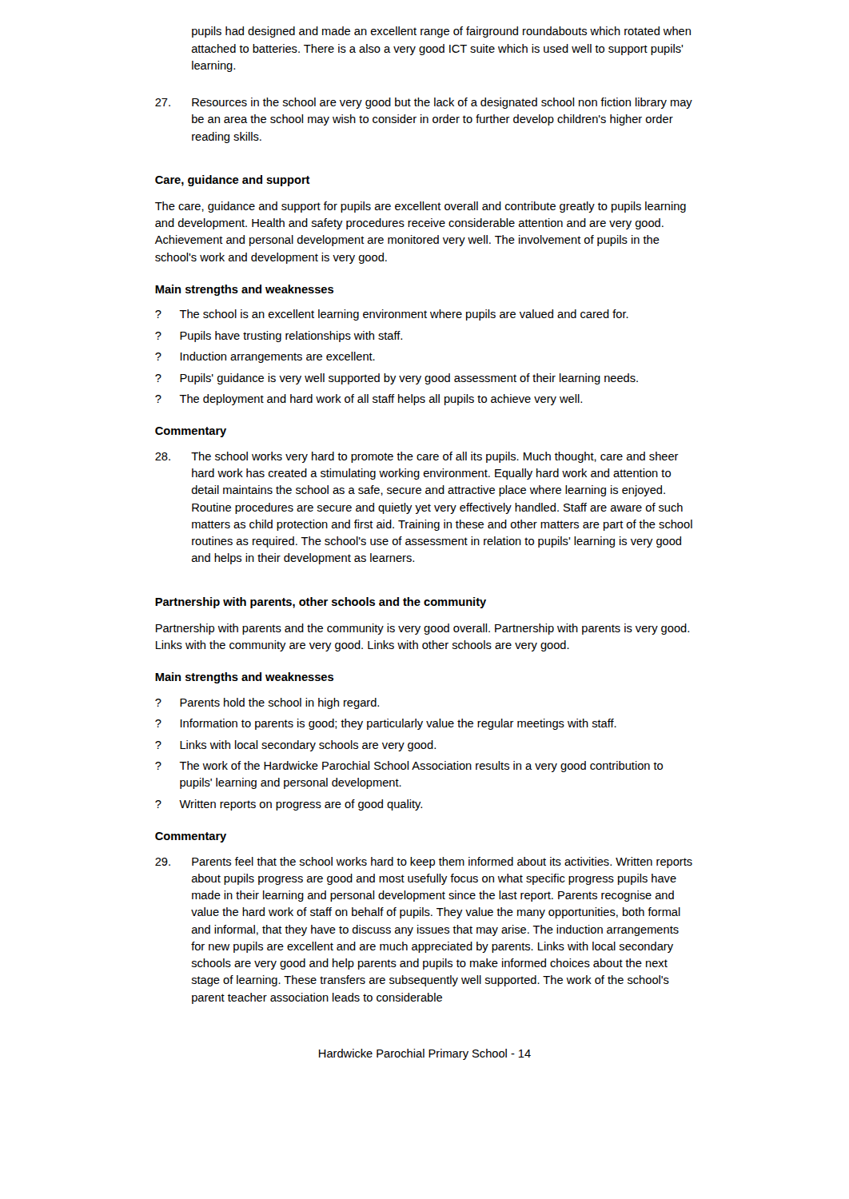pupils had designed and made an excellent range of fairground roundabouts which rotated when attached to batteries. There is a also a very good ICT suite which is used well to support pupils' learning.
27.
Resources in the school are very good but the lack of a designated school non fiction library may be an area the school may wish to consider in order to further develop children's higher order reading skills.
Care, guidance and support
The care, guidance and support for pupils are excellent overall and contribute greatly to pupils learning and development. Health and safety procedures receive considerable attention and are very good. Achievement and personal development are monitored very well. The involvement of pupils in the school's work and development is very good.
Main strengths and weaknesses
?The school is an excellent learning environment where pupils are valued and cared for.
?Pupils have trusting relationships with staff.
?Induction arrangements are excellent.
?Pupils' guidance is very well supported by very good assessment of their learning needs.
?The deployment and hard work of all staff helps all pupils to achieve very well.
Commentary
28.
The school works very hard to promote the care of all its pupils. Much thought, care and sheer hard work has created a stimulating working environment. Equally hard work and attention to detail maintains the school as a safe, secure and attractive place where learning is enjoyed. Routine procedures are secure and quietly yet very effectively handled. Staff are aware of such matters as child protection and first aid. Training in these and other matters are part of the school routines as required. The school's use of assessment in relation to pupils' learning is very good and helps in their development as learners.
Partnership with parents, other schools and the community
Partnership with parents and the community is very good overall. Partnership with parents is very good. Links with the community are very good. Links with other schools are very good.
Main strengths and weaknesses
?Parents hold the school in high regard.
?Information to parents is good; they particularly value the regular meetings with staff.
?Links with local secondary schools are very good.
?The work of the Hardwicke Parochial School Association results in a very good contribution to pupils' learning and personal development.
?Written reports on progress are of good quality.
Commentary
29.
Parents feel that the school works hard to keep them informed about its activities. Written reports about pupils progress are good and most usefully focus on what specific progress pupils have made in their learning and personal development since the last report. Parents recognise and value the hard work of staff on behalf of pupils. They value the many opportunities, both formal and informal, that they have to discuss any issues that may arise. The induction arrangements for new pupils are excellent and are much appreciated by parents. Links with local secondary schools are very good and help parents and pupils to make informed choices about the next stage of learning. These transfers are subsequently well supported. The work of the school's parent teacher association leads to considerable
Hardwicke Parochial Primary School - 14